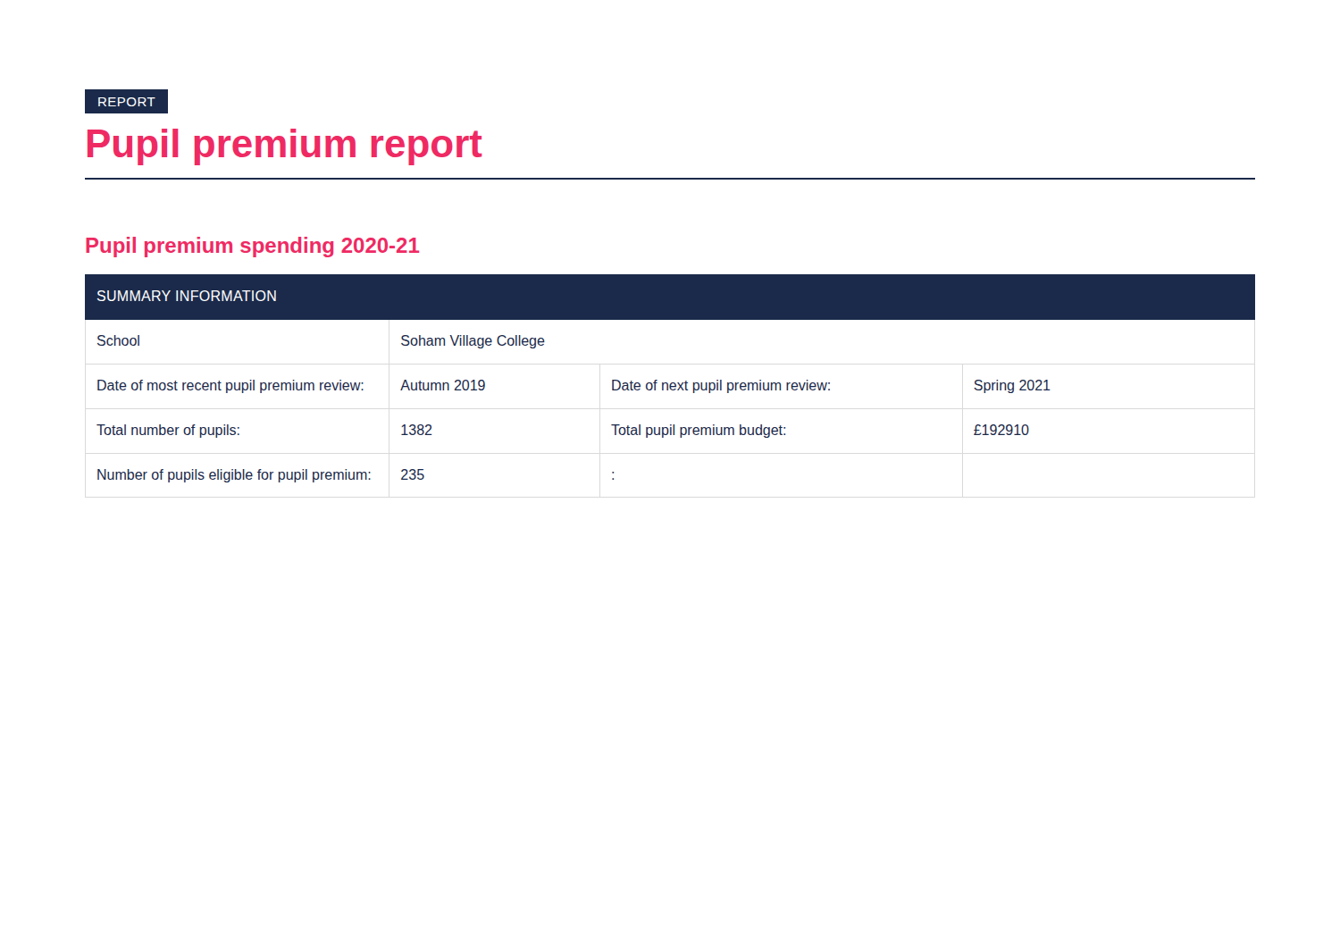REPORT
Pupil premium report
Pupil premium spending 2020-21
| SUMMARY INFORMATION |
| --- |
| School | Soham Village College |
| Date of most recent pupil premium review: | Autumn 2019 | Date of next pupil premium review: | Spring 2021 |
| Total number of pupils: | 1382 | Total pupil premium budget: | £192910 |
| Number of pupils eligible for pupil premium: | 235 | : | |